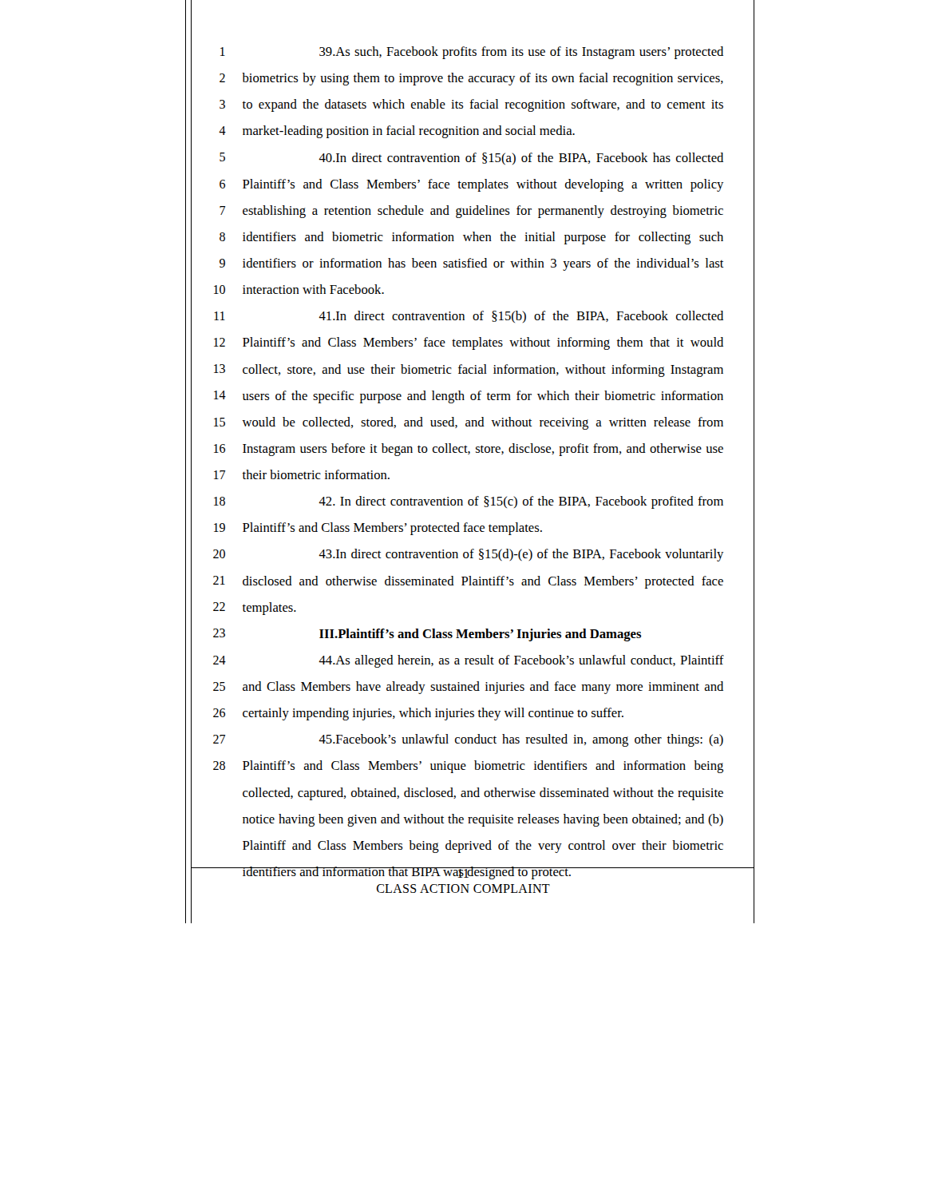1
2
3
4
5
6
7
8
9
10
11
12
13
14
15
16
17
18
19
20
21
22
23
24
25
26
27
28
39. As such, Facebook profits from its use of its Instagram users’ protected biometrics by using them to improve the accuracy of its own facial recognition services, to expand the datasets which enable its facial recognition software, and to cement its market-leading position in facial recognition and social media.
40. In direct contravention of §15(a) of the BIPA, Facebook has collected Plaintiff’s and Class Members’ face templates without developing a written policy establishing a retention schedule and guidelines for permanently destroying biometric identifiers and biometric information when the initial purpose for collecting such identifiers or information has been satisfied or within 3 years of the individual’s last interaction with Facebook.
41. In direct contravention of §15(b) of the BIPA, Facebook collected Plaintiff’s and Class Members’ face templates without informing them that it would collect, store, and use their biometric facial information, without informing Instagram users of the specific purpose and length of term for which their biometric information would be collected, stored, and used, and without receiving a written release from Instagram users before it began to collect, store, disclose, profit from, and otherwise use their biometric information.
42. In direct contravention of §15(c) of the BIPA, Facebook profited from Plaintiff’s and Class Members’ protected face templates.
43. In direct contravention of §15(d)-(e) of the BIPA, Facebook voluntarily disclosed and otherwise disseminated Plaintiff’s and Class Members’ protected face templates.
III. Plaintiff’s and Class Members’ Injuries and Damages
44. As alleged herein, as a result of Facebook’s unlawful conduct, Plaintiff and Class Members have already sustained injuries and face many more imminent and certainly impending injuries, which injuries they will continue to suffer.
45. Facebook’s unlawful conduct has resulted in, among other things: (a) Plaintiff’s and Class Members’ unique biometric identifiers and information being collected, captured, obtained, disclosed, and otherwise disseminated without the requisite notice having been given and without the requisite releases having been obtained; and (b) Plaintiff and Class Members being deprived of the very control over their biometric identifiers and information that BIPA was designed to protect.
11
CLASS ACTION COMPLAINT